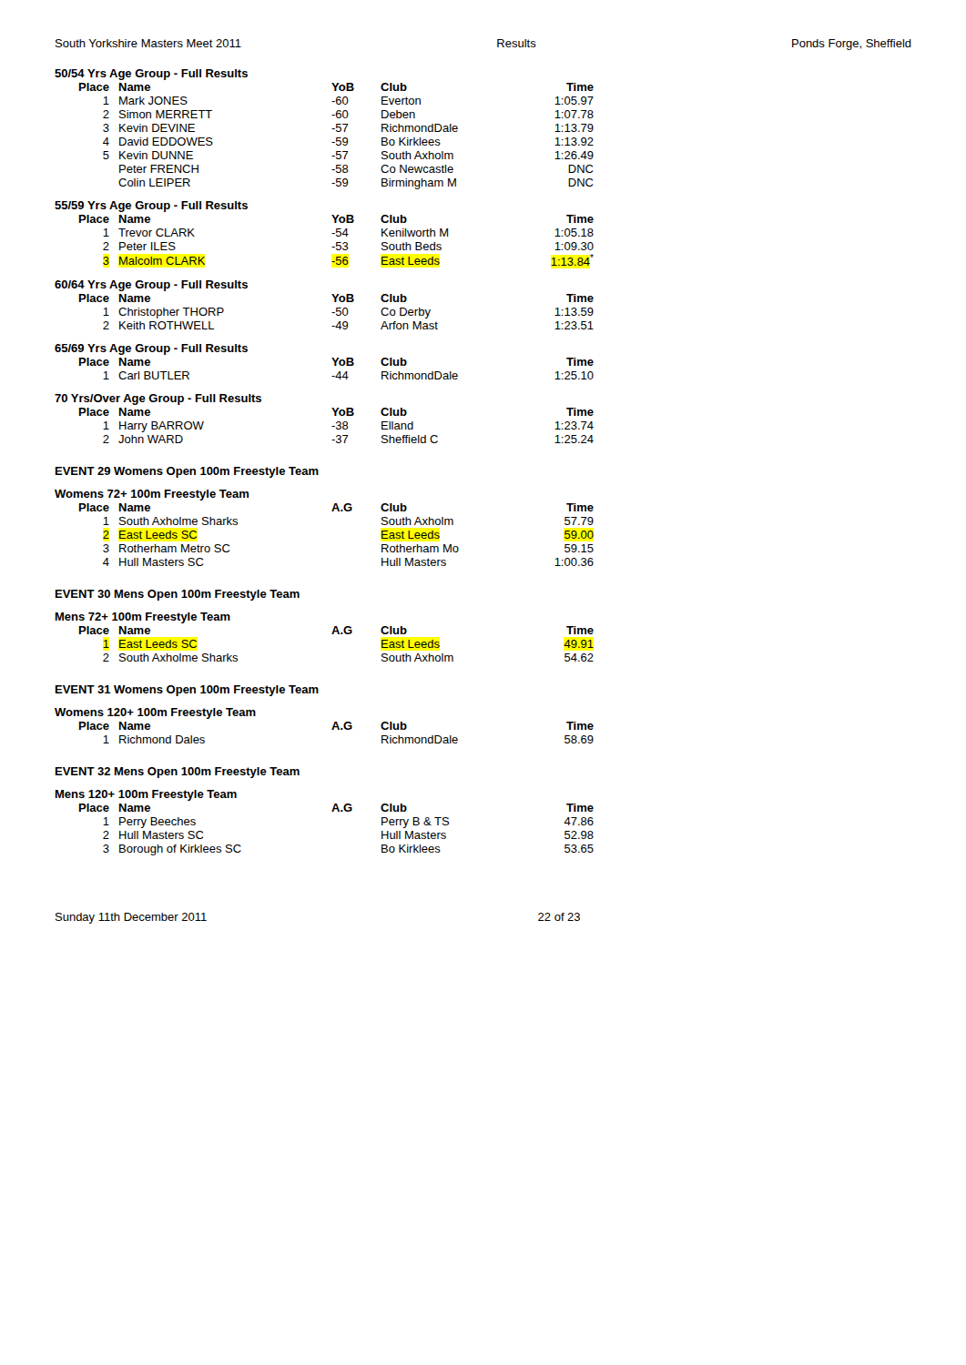South Yorkshire Masters Meet 2011 Results Ponds Forge, Sheffield
50/54 Yrs Age Group - Full Results
| Place | Name | YoB | Club | Time |
| --- | --- | --- | --- | --- |
| 1 | Mark JONES | -60 | Everton | 1:05.97 |
| 2 | Simon MERRETT | -60 | Deben | 1:07.78 |
| 3 | Kevin DEVINE | -57 | RichmondDale | 1:13.79 |
| 4 | David EDDOWES | -59 | Bo Kirklees | 1:13.92 |
| 5 | Kevin DUNNE | -57 | South Axholm | 1:26.49 |
| | Peter FRENCH | -58 | Co Newcastle | DNC |
| | Colin LEIPER | -59 | Birmingham M | DNC |
55/59 Yrs Age Group - Full Results
| Place | Name | YoB | Club | Time |
| --- | --- | --- | --- | --- |
| 1 | Trevor CLARK | -54 | Kenilworth M | 1:05.18 |
| 2 | Peter ILES | -53 | South Beds | 1:09.30 |
| 3 | Malcolm CLARK | -56 | East Leeds | 1:13.84 * |
60/64 Yrs Age Group - Full Results
| Place | Name | YoB | Club | Time |
| --- | --- | --- | --- | --- |
| 1 | Christopher THORP | -50 | Co Derby | 1:13.59 |
| 2 | Keith ROTHWELL | -49 | Arfon Mast | 1:23.51 |
65/69 Yrs Age Group - Full Results
| Place | Name | YoB | Club | Time |
| --- | --- | --- | --- | --- |
| 1 | Carl BUTLER | -44 | RichmondDale | 1:25.10 |
70 Yrs/Over Age Group - Full Results
| Place | Name | YoB | Club | Time |
| --- | --- | --- | --- | --- |
| 1 | Harry BARROW | -38 | Elland | 1:23.74 |
| 2 | John WARD | -37 | Sheffield C | 1:25.24 |
EVENT 29 Womens Open 100m Freestyle Team
Womens 72+ 100m Freestyle Team
| Place | Name | A.G | Club | Time |
| --- | --- | --- | --- | --- |
| 1 | South Axholme Sharks | | South Axholm | 57.79 |
| 2 | East Leeds SC | | East Leeds | 59.00 |
| 3 | Rotherham Metro SC | | Rotherham Mo | 59.15 |
| 4 | Hull Masters SC | | Hull Masters | 1:00.36 |
EVENT 30 Mens Open 100m Freestyle Team
Mens 72+ 100m Freestyle Team
| Place | Name | A.G | Club | Time |
| --- | --- | --- | --- | --- |
| 1 | East Leeds SC | | East Leeds | 49.91 |
| 2 | South Axholme Sharks | | South Axholm | 54.62 |
EVENT 31 Womens Open 100m Freestyle Team
Womens 120+ 100m Freestyle Team
| Place | Name | A.G | Club | Time |
| --- | --- | --- | --- | --- |
| 1 | Richmond Dales | | RichmondDale | 58.69 |
EVENT 32 Mens Open 100m Freestyle Team
Mens 120+ 100m Freestyle Team
| Place | Name | A.G | Club | Time |
| --- | --- | --- | --- | --- |
| 1 | Perry Beeches | | Perry B & TS | 47.86 |
| 2 | Hull Masters SC | | Hull Masters | 52.98 |
| 3 | Borough of Kirklees SC | | Bo Kirklees | 53.65 |
Sunday 11th December 2011 22 of 23